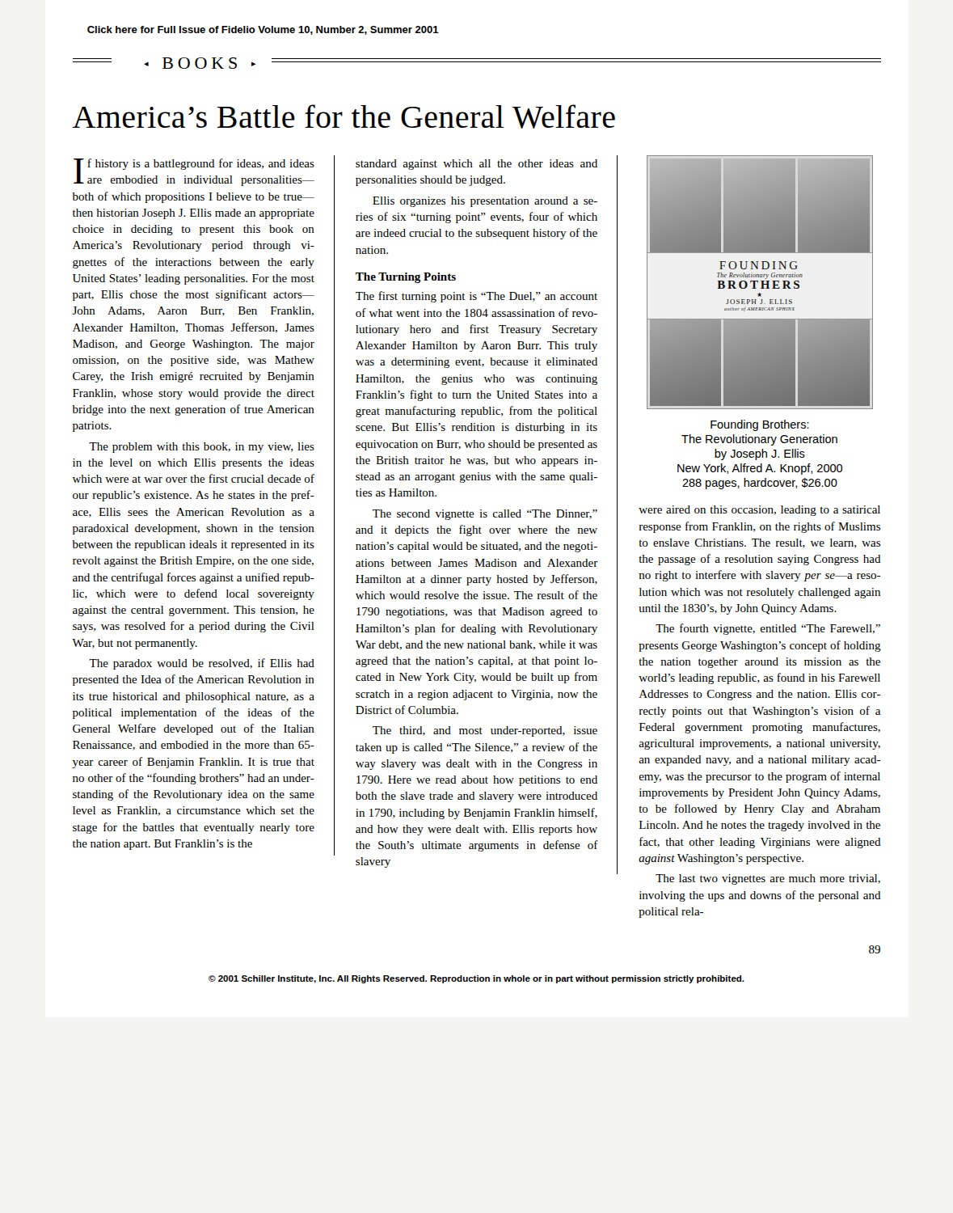Click here for Full Issue of Fidelio Volume 10, Number 2, Summer 2001
BOOKS
America’s Battle for the General Welfare
If history is a battleground for ideas, and ideas are embodied in individual personalities—both of which propositions I believe to be true—then historian Joseph J. Ellis made an appropriate choice in deciding to present this book on America’s Revolutionary period through vignettes of the interactions between the early United States’ leading personalities. For the most part, Ellis chose the most significant actors—John Adams, Aaron Burr, Ben Franklin, Alexander Hamilton, Thomas Jefferson, James Madison, and George Washington. The major omission, on the positive side, was Mathew Carey, the Irish emigré recruited by Benjamin Franklin, whose story would provide the direct bridge into the next generation of true American patriots.
The problem with this book, in my view, lies in the level on which Ellis presents the ideas which were at war over the first crucial decade of our republic’s existence. As he states in the preface, Ellis sees the American Revolution as a paradoxical development, shown in the tension between the republican ideals it represented in its revolt against the British Empire, on the one side, and the centrifugal forces against a unified republic, which were to defend local sovereignty against the central government. This tension, he says, was resolved for a period during the Civil War, but not permanently.
The paradox would be resolved, if Ellis had presented the Idea of the American Revolution in its true historical and philosophical nature, as a political implementation of the ideas of the General Welfare developed out of the Italian Renaissance, and embodied in the more than 65-year career of Benjamin Franklin. It is true that no other of the “founding brothers” had an understanding of the Revolutionary idea on the same level as Franklin, a circumstance which set the stage for the battles that eventually nearly tore the nation apart. But Franklin’s is the
standard against which all the other ideas and personalities should be judged.
Ellis organizes his presentation around a series of six “turning point” events, four of which are indeed crucial to the subsequent history of the nation.
The Turning Points
The first turning point is “The Duel,” an account of what went into the 1804 assassination of revolutionary hero and first Treasury Secretary Alexander Hamilton by Aaron Burr. This truly was a determining event, because it eliminated Hamilton, the genius who was continuing Franklin’s fight to turn the United States into a great manufacturing republic, from the political scene. But Ellis’s rendition is disturbing in its equivocation on Burr, who should be presented as the British traitor he was, but who appears instead as an arrogant genius with the same qualities as Hamilton.
The second vignette is called “The Dinner,” and it depicts the fight over where the new nation’s capital would be situated, and the negotiations between James Madison and Alexander Hamilton at a dinner party hosted by Jefferson, which would resolve the issue. The result of the 1790 negotiations, was that Madison agreed to Hamilton’s plan for dealing with Revolutionary War debt, and the new national bank, while it was agreed that the nation’s capital, at that point located in New York City, would be built up from scratch in a region adjacent to Virginia, now the District of Columbia.
The third, and most under-reported, issue taken up is called “The Silence,” a review of the way slavery was dealt with in the Congress in 1790. Here we read about how petitions to end both the slave trade and slavery were introduced in 1790, including by Benjamin Franklin himself, and how they were dealt with. Ellis reports how the South’s ultimate arguments in defense of slavery
FOUNDING The Revolutionary Generation BROTHERS ★ JOSEPH J. ELLIS author of AMERICAN SPHINX
Founding Brothers:
The Revolutionary Generation
by Joseph J. Ellis
New York, Alfred A. Knopf, 2000
288 pages, hardcover, $26.00
were aired on this occasion, leading to a satirical response from Franklin, on the rights of Muslims to enslave Christians. The result, we learn, was the passage of a resolution saying Congress had no right to interfere with slavery per se—a resolution which was not resolutely challenged again until the 1830’s, by John Quincy Adams.
The fourth vignette, entitled “The Farewell,” presents George Washington’s concept of holding the nation together around its mission as the world’s leading republic, as found in his Farewell Addresses to Congress and the nation. Ellis correctly points out that Washington’s vision of a Federal government promoting manufactures, agricultural improvements, a national university, an expanded navy, and a national military academy, was the precursor to the program of internal improvements by President John Quincy Adams, to be followed by Henry Clay and Abraham Lincoln. And he notes the tragedy involved in the fact, that other leading Virginians were aligned against Washington’s perspective.
The last two vignettes are much more trivial, involving the ups and downs of the personal and political rela-
89
© 2001 Schiller Institute, Inc. All Rights Reserved. Reproduction in whole or in part without permission strictly prohibited.